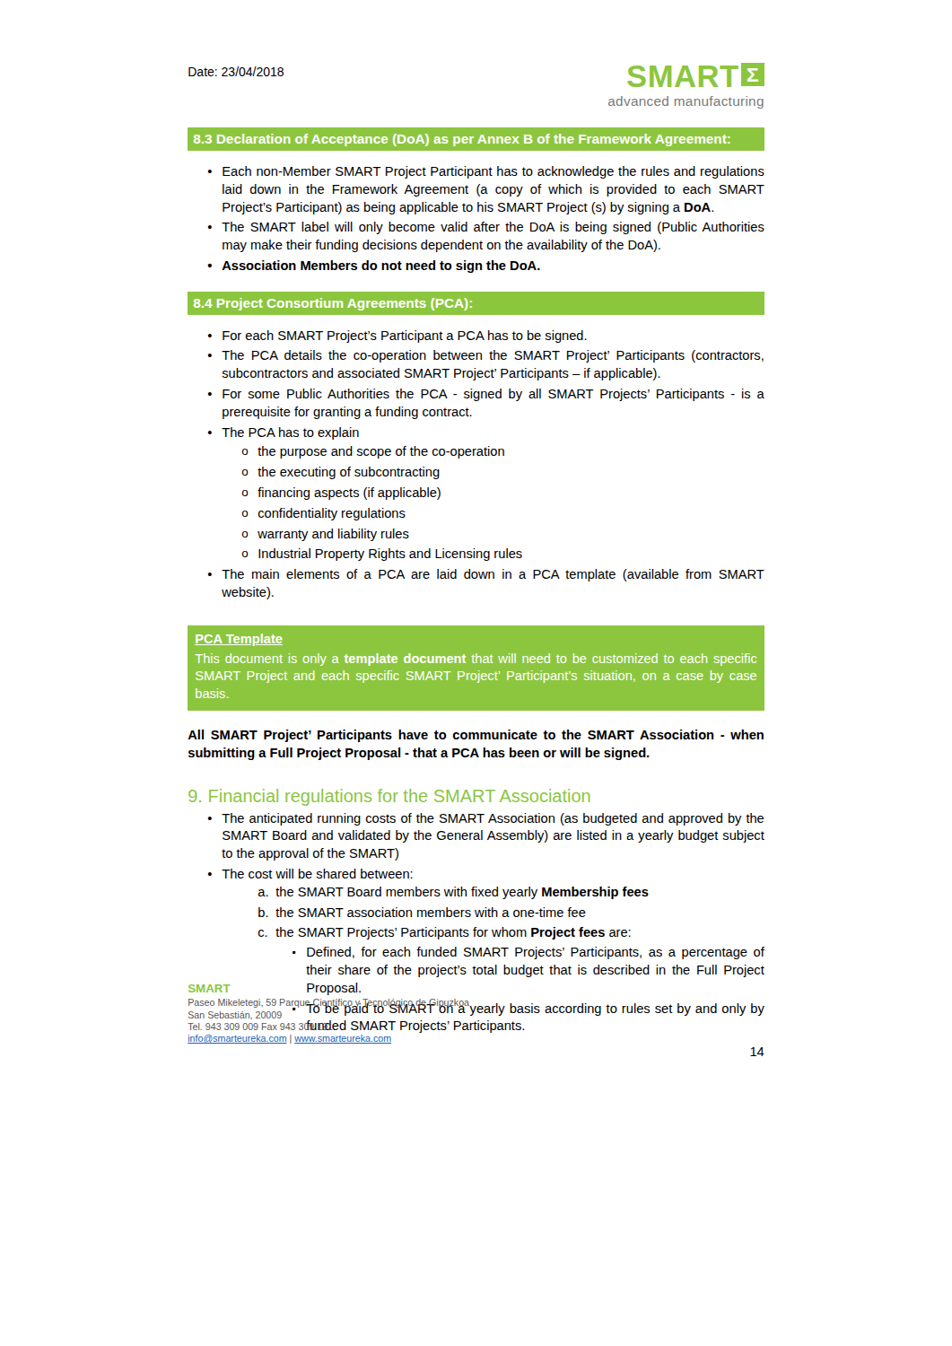Date: 23/04/2018
SMART Σ
advanced manufacturing
8.3 Declaration of Acceptance (DoA) as per Annex B of the Framework Agreement:
Each non-Member SMART Project Participant has to acknowledge the rules and regulations laid down in the Framework Agreement (a copy of which is provided to each SMART Project’s Participant) as being applicable to his SMART Project (s) by signing a DoA.
The SMART label will only become valid after the DoA is being signed (Public Authorities may make their funding decisions dependent on the availability of the DoA).
Association Members do not need to sign the DoA.
8.4 Project Consortium Agreements (PCA):
For each SMART Project’s Participant a PCA has to be signed.
The PCA details the co-operation between the SMART Project’ Participants (contractors, subcontractors and associated SMART Project’ Participants – if applicable).
For some Public Authorities the PCA - signed by all SMART Projects’ Participants - is a prerequisite for granting a funding contract.
The PCA has to explain
the purpose and scope of the co-operation
the executing of subcontracting
financing aspects (if applicable)
confidentiality regulations
warranty and liability rules
Industrial Property Rights and Licensing rules
The main elements of a PCA are laid down in a PCA template (available from SMART website).
PCA Template This document is only a template document that will need to be customized to each specific SMART Project and each specific SMART Project’ Participant’s situation, on a case by case basis.
All SMART Project’ Participants have to communicate to the SMART Association - when submitting a Full Project Proposal - that a PCA has been or will be signed.
9. Financial regulations for the SMART Association
The anticipated running costs of the SMART Association (as budgeted and approved by the SMART Board and validated by the General Assembly) are listed in a yearly budget subject to the approval of the SMART)
The cost will be shared between:
the SMART Board members with fixed yearly Membership fees
the SMART association members with a one-time fee
the SMART Projects’ Participants for whom Project fees are:
Defined, for each funded SMART Projects’ Participants, as a percentage of their share of the project’s total budget that is described in the Full Project Proposal.
To be paid to SMART on a yearly basis according to rules set by and only by funded SMART Projects’ Participants.
SMART
Paseo Mikeletegi, 59 Parque Científico y Tecnológico de Gipuzkoa
San Sebastián, 20009
Tel. 943 309 009 Fax 943 309 191
info@smarteureka.com | www.smarteureka.com
14